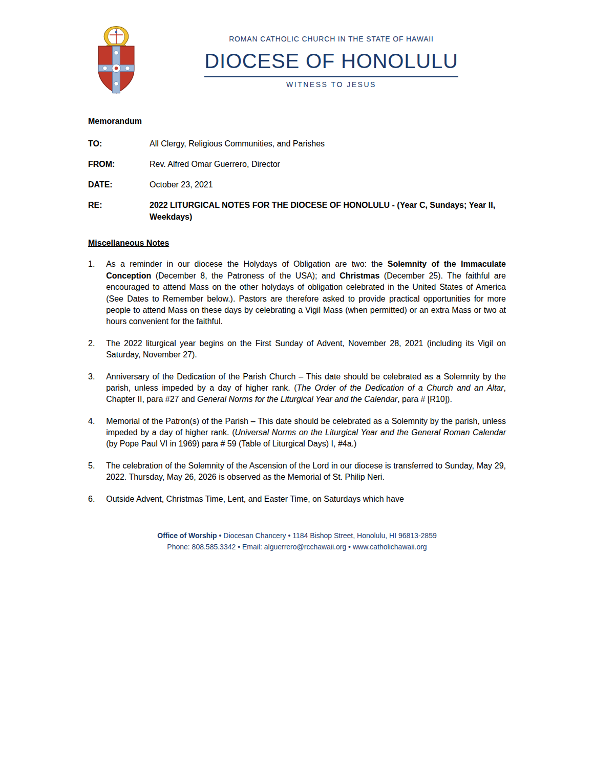ROMAN CATHOLIC CHURCH IN THE STATE OF HAWAII
DIOCESE OF HONOLULU
WITNESS TO JESUS
Memorandum
| TO: | All Clergy, Religious Communities, and Parishes |
| FROM: | Rev. Alfred Omar Guerrero, Director |
| DATE: | October 23, 2021 |
| RE: | 2022 LITURGICAL NOTES FOR THE DIOCESE OF HONOLULU - (Year C, Sundays; Year II, Weekdays) |
Miscellaneous Notes
As a reminder in our diocese the Holydays of Obligation are two: the Solemnity of the Immaculate Conception (December 8, the Patroness of the USA); and Christmas (December 25). The faithful are encouraged to attend Mass on the other holydays of obligation celebrated in the United States of America (See Dates to Remember below.). Pastors are therefore asked to provide practical opportunities for more people to attend Mass on these days by celebrating a Vigil Mass (when permitted) or an extra Mass or two at hours convenient for the faithful.
The 2022 liturgical year begins on the First Sunday of Advent, November 28, 2021 (including its Vigil on Saturday, November 27).
Anniversary of the Dedication of the Parish Church – This date should be celebrated as a Solemnity by the parish, unless impeded by a day of higher rank. (The Order of the Dedication of a Church and an Altar, Chapter II, para #27 and General Norms for the Liturgical Year and the Calendar, para # [R10]).
Memorial of the Patron(s) of the Parish – This date should be celebrated as a Solemnity by the parish, unless impeded by a day of higher rank. (Universal Norms on the Liturgical Year and the General Roman Calendar (by Pope Paul VI in 1969) para # 59 (Table of Liturgical Days) I, #4a.)
The celebration of the Solemnity of the Ascension of the Lord in our diocese is transferred to Sunday, May 29, 2022. Thursday, May 26, 2026 is observed as the Memorial of St. Philip Neri.
Outside Advent, Christmas Time, Lent, and Easter Time, on Saturdays which have
Office of Worship • Diocesan Chancery • 1184 Bishop Street, Honolulu, HI 96813-2859
Phone: 808.585.3342 • Email: alguerrero@rcchawaii.org • www.catholichawaii.org